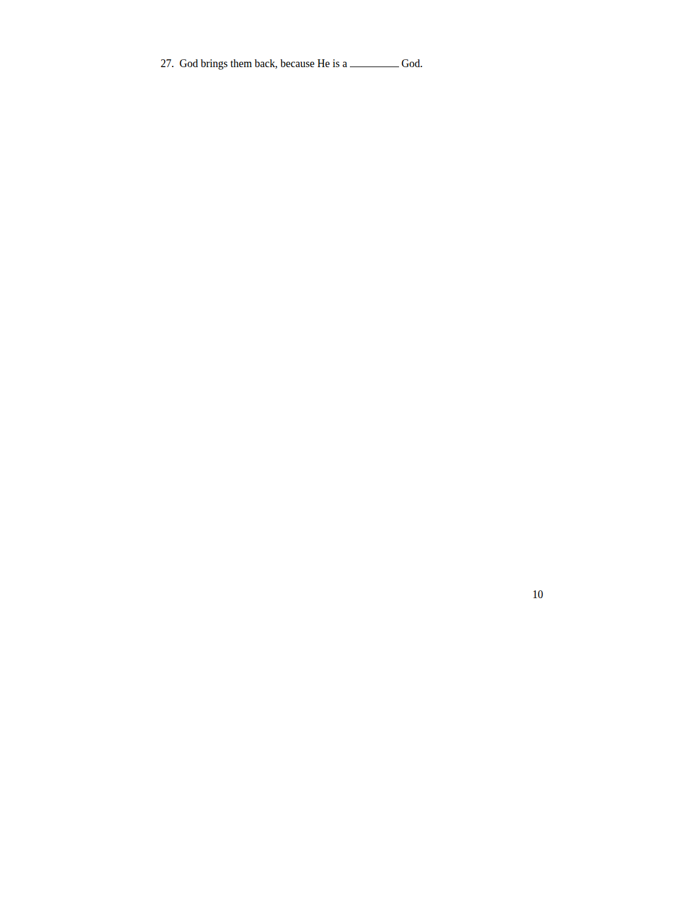27. God brings them back, because He is a God.
10